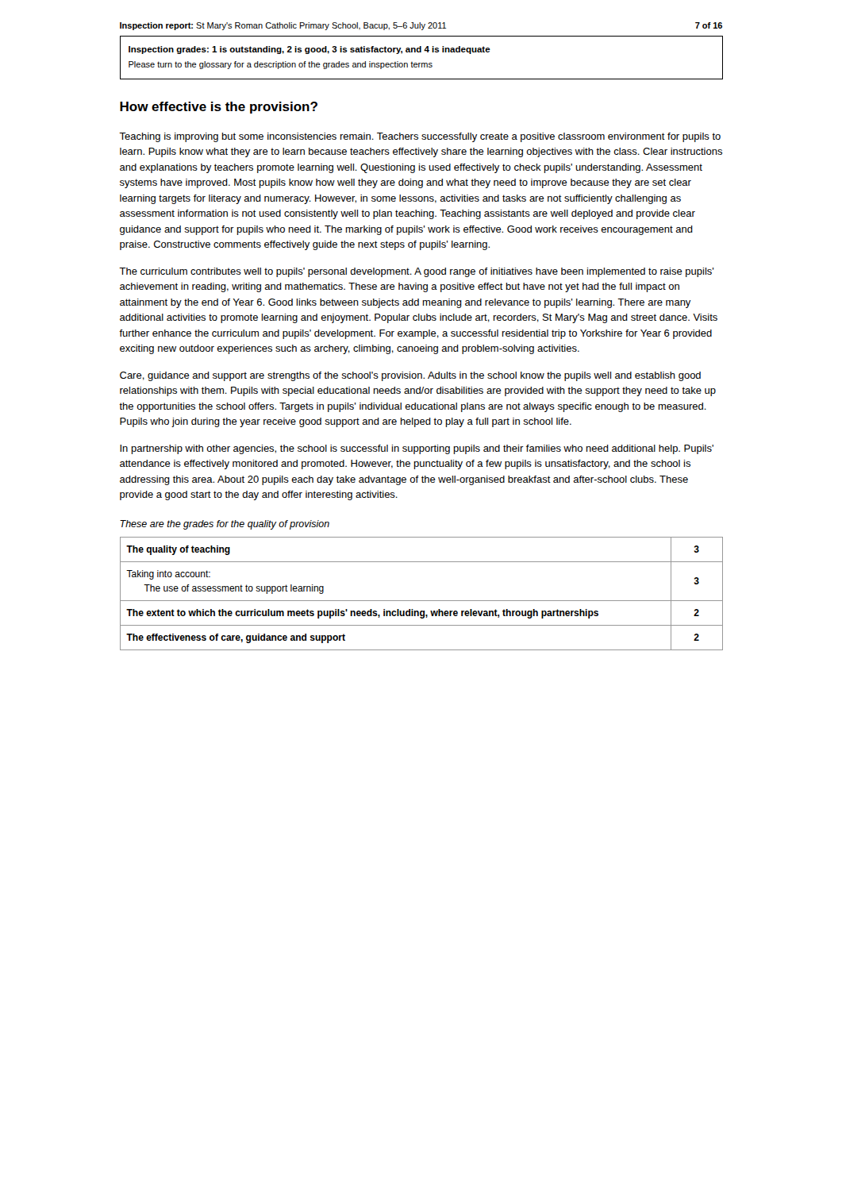Inspection report: St Mary's Roman Catholic Primary School, Bacup, 5–6 July 2011
7 of 16
Inspection grades: 1 is outstanding, 2 is good, 3 is satisfactory, and 4 is inadequate
Please turn to the glossary for a description of the grades and inspection terms
How effective is the provision?
Teaching is improving but some inconsistencies remain. Teachers successfully create a positive classroom environment for pupils to learn. Pupils know what they are to learn because teachers effectively share the learning objectives with the class. Clear instructions and explanations by teachers promote learning well. Questioning is used effectively to check pupils' understanding. Assessment systems have improved. Most pupils know how well they are doing and what they need to improve because they are set clear learning targets for literacy and numeracy. However, in some lessons, activities and tasks are not sufficiently challenging as assessment information is not used consistently well to plan teaching. Teaching assistants are well deployed and provide clear guidance and support for pupils who need it. The marking of pupils' work is effective. Good work receives encouragement and praise. Constructive comments effectively guide the next steps of pupils' learning.
The curriculum contributes well to pupils' personal development. A good range of initiatives have been implemented to raise pupils' achievement in reading, writing and mathematics. These are having a positive effect but have not yet had the full impact on attainment by the end of Year 6. Good links between subjects add meaning and relevance to pupils' learning. There are many additional activities to promote learning and enjoyment. Popular clubs include art, recorders, St Mary's Mag and street dance. Visits further enhance the curriculum and pupils' development. For example, a successful residential trip to Yorkshire for Year 6 provided exciting new outdoor experiences such as archery, climbing, canoeing and problem-solving activities.
Care, guidance and support are strengths of the school's provision. Adults in the school know the pupils well and establish good relationships with them. Pupils with special educational needs and/or disabilities are provided with the support they need to take up the opportunities the school offers. Targets in pupils' individual educational plans are not always specific enough to be measured. Pupils who join during the year receive good support and are helped to play a full part in school life.
In partnership with other agencies, the school is successful in supporting pupils and their families who need additional help. Pupils' attendance is effectively monitored and promoted. However, the punctuality of a few pupils is unsatisfactory, and the school is addressing this area. About 20 pupils each day take advantage of the well-organised breakfast and after-school clubs. These provide a good start to the day and offer interesting activities.
These are the grades for the quality of provision
| The quality of teaching | 3 |
| Taking into account: The use of assessment to support learning | 3 |
| The extent to which the curriculum meets pupils' needs, including, where relevant, through partnerships | 2 |
| The effectiveness of care, guidance and support | 2 |